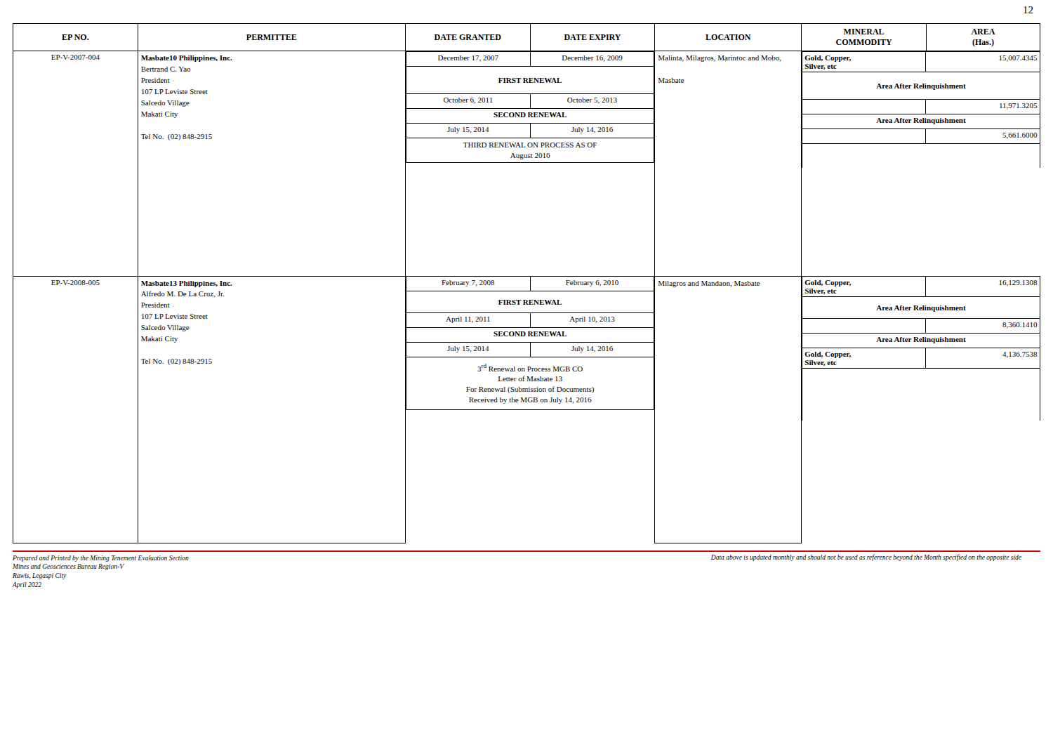12
| EP NO. | PERMITTEE | DATE GRANTED | DATE EXPIRY | LOCATION | MINERAL COMMODITY | AREA (Has.) |
| --- | --- | --- | --- | --- | --- | --- |
| EP-V-2007-004 | Masbate10 Philippines, Inc. Bertrand C. Yao President 107 LP Leviste Street Salcedo Village Makati City Tel No. (02) 848-2915 | / December 17, 2007 / December 16, 2009 / / FIRST RENEWAL / / October 6, 2011 / October 5, 2013 / / SECOND RENEWAL / / July 15, 2014 / July 14, 2016 / / THIRD RENEWAL ON PROCESS AS OF August 2016 / | Malinta, Milagros, Marintoc and Mobo, Masbate | / Gold, Copper, Silver, etc / 15,007.4345 / / Area After Relinquishment / / / 11,971.3205 / / Area After Relinquishment / / / 5,661.6000 / |
| EP-V-2008-005 | Masbate13 Philippines, Inc. Alfredo M. De La Cruz, Jr. President 107 LP Leviste Street Salcedo Village Makati City Tel No. (02) 848-2915 | / February 7, 2008 / February 6, 2010 / / FIRST RENEWAL / / April 11, 2011 / April 10, 2013 / / SECOND RENEWAL / / July 15, 2014 / July 14, 2016 / / 3 rd Renewal on Process MGB CO Letter of Masbate 13 For Renewal (Submission of Documents) Received by the MGB on July 14, 2016 / | Milagros and Mandaon, Masbate | / Gold, Copper, Silver, etc / 16,129.1308 / / Area After Relinquishment / / / 8,360.1410 / / Area After Relinquishment / / Gold, Copper, Silver, etc / 4,136.7538 / |
Prepared and Printed by the Mining Tenement Evaluation Section
Mines and Geosciences Bureau Region-V
Rawis, Legaspi City
April 2022
Data above is updated monthly and should not be used as reference beyond the Month specified on the opposite side